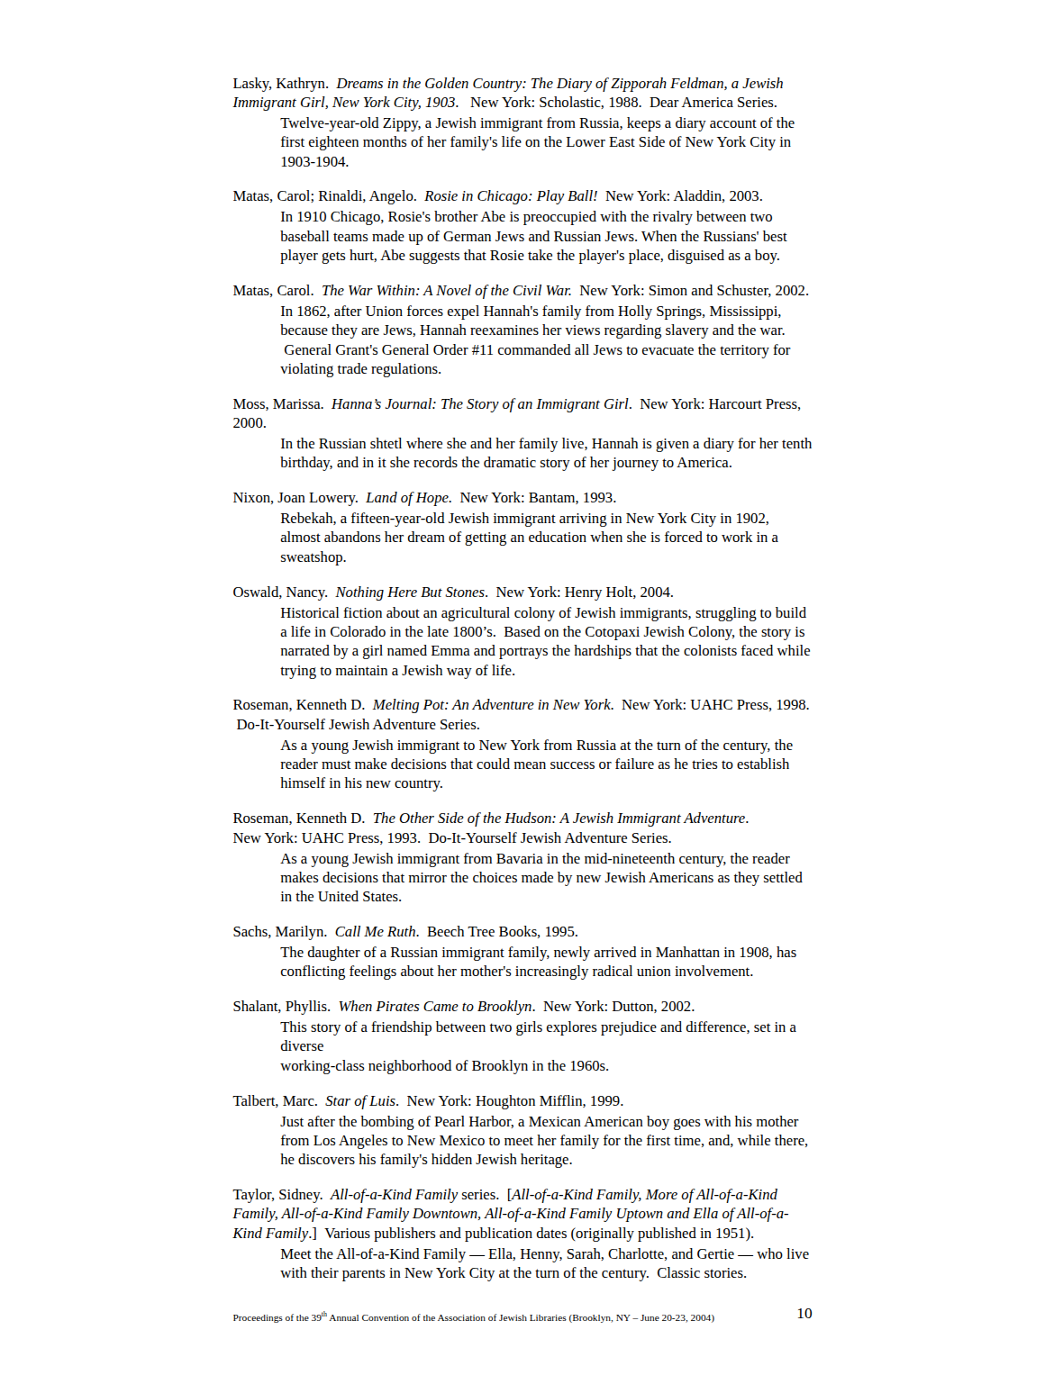Lasky, Kathryn. Dreams in the Golden Country: The Diary of Zipporah Feldman, a Jewish Immigrant Girl, New York City, 1903. New York: Scholastic, 1988. Dear America Series.
Twelve-year-old Zippy, a Jewish immigrant from Russia, keeps a diary account of the first eighteen months of her family's life on the Lower East Side of New York City in 1903-1904.
Matas, Carol; Rinaldi, Angelo. Rosie in Chicago: Play Ball! New York: Aladdin, 2003.
In 1910 Chicago, Rosie's brother Abe is preoccupied with the rivalry between two baseball teams made up of German Jews and Russian Jews. When the Russians' best player gets hurt, Abe suggests that Rosie take the player's place, disguised as a boy.
Matas, Carol. The War Within: A Novel of the Civil War. New York: Simon and Schuster, 2002.
In 1862, after Union forces expel Hannah's family from Holly Springs, Mississippi, because they are Jews, Hannah reexamines her views regarding slavery and the war. General Grant's General Order #11 commanded all Jews to evacuate the territory for violating trade regulations.
Moss, Marissa. Hanna’s Journal: The Story of an Immigrant Girl. New York: Harcourt Press, 2000.
In the Russian shtetl where she and her family live, Hannah is given a diary for her tenth birthday, and in it she records the dramatic story of her journey to America.
Nixon, Joan Lowery. Land of Hope. New York: Bantam, 1993.
Rebekah, a fifteen-year-old Jewish immigrant arriving in New York City in 1902, almost abandons her dream of getting an education when she is forced to work in a sweatshop.
Oswald, Nancy. Nothing Here But Stones. New York: Henry Holt, 2004.
Historical fiction about an agricultural colony of Jewish immigrants, struggling to build a life in Colorado in the late 1800’s. Based on the Cotopaxi Jewish Colony, the story is narrated by a girl named Emma and portrays the hardships that the colonists faced while trying to maintain a Jewish way of life.
Roseman, Kenneth D. Melting Pot: An Adventure in New York. New York: UAHC Press, 1998. Do-It-Yourself Jewish Adventure Series.
As a young Jewish immigrant to New York from Russia at the turn of the century, the reader must make decisions that could mean success or failure as he tries to establish himself in his new country.
Roseman, Kenneth D. The Other Side of the Hudson: A Jewish Immigrant Adventure.
New York: UAHC Press, 1993. Do-It-Yourself Jewish Adventure Series.
As a young Jewish immigrant from Bavaria in the mid-nineteenth century, the reader makes decisions that mirror the choices made by new Jewish Americans as they settled in the United States.
Sachs, Marilyn. Call Me Ruth. Beech Tree Books, 1995.
The daughter of a Russian immigrant family, newly arrived in Manhattan in 1908, has conflicting feelings about her mother's increasingly radical union involvement.
Shalant, Phyllis. When Pirates Came to Brooklyn. New York: Dutton, 2002.
This story of a friendship between two girls explores prejudice and difference, set in a diverse
working-class neighborhood of Brooklyn in the 1960s.
Talbert, Marc. Star of Luis. New York: Houghton Mifflin, 1999.
Just after the bombing of Pearl Harbor, a Mexican American boy goes with his mother from Los Angeles to New Mexico to meet her family for the first time, and, while there, he discovers his family's hidden Jewish heritage.
Taylor, Sidney. All-of-a-Kind Family series. [All-of-a-Kind Family, More of All-of-a-Kind Family, All-of-a-Kind Family Downtown, All-of-a-Kind Family Uptown and Ella of All-of-a-Kind Family.] Various publishers and publication dates (originally published in 1951).
Meet the All-of-a-Kind Family — Ella, Henny, Sarah, Charlotte, and Gertie — who live with their parents in New York City at the turn of the century. Classic stories.
Proceedings of the 39th Annual Convention of the Association of Jewish Libraries (Brooklyn, NY – June 20-23, 2004) 10